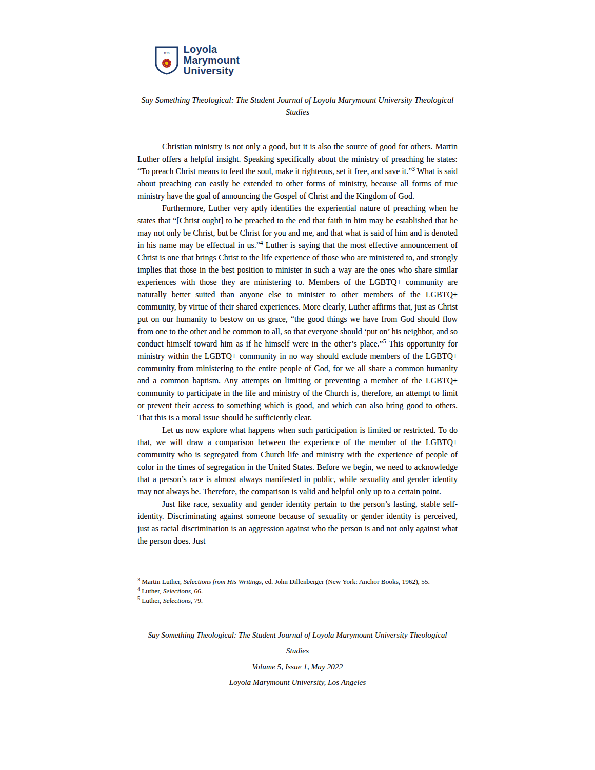IHS
Loyola
Marymount
University
Say Something Theological: The Student Journal of Loyola Marymount University Theological Studies
Christian ministry is not only a good, but it is also the source of good for others. Martin Luther offers a helpful insight. Speaking specifically about the ministry of preaching he states: “To preach Christ means to feed the soul, make it righteous, set it free, and save it.”3 What is said about preaching can easily be extended to other forms of ministry, because all forms of true ministry have the goal of announcing the Gospel of Christ and the Kingdom of God.
Furthermore, Luther very aptly identifies the experiential nature of preaching when he states that “[Christ ought] to be preached to the end that faith in him may be established that he may not only be Christ, but be Christ for you and me, and that what is said of him and is denoted in his name may be effectual in us.”4 Luther is saying that the most effective announcement of Christ is one that brings Christ to the life experience of those who are ministered to, and strongly implies that those in the best position to minister in such a way are the ones who share similar experiences with those they are ministering to. Members of the LGBTQ+ community are naturally better suited than anyone else to minister to other members of the LGBTQ+ community, by virtue of their shared experiences. More clearly, Luther affirms that, just as Christ put on our humanity to bestow on us grace, “the good things we have from God should flow from one to the other and be common to all, so that everyone should ‘put on’ his neighbor, and so conduct himself toward him as if he himself were in the other’s place.”5 This opportunity for ministry within the LGBTQ+ community in no way should exclude members of the LGBTQ+ community from ministering to the entire people of God, for we all share a common humanity and a common baptism. Any attempts on limiting or preventing a member of the LGBTQ+ community to participate in the life and ministry of the Church is, therefore, an attempt to limit or prevent their access to something which is good, and which can also bring good to others. That this is a moral issue should be sufficiently clear.
Let us now explore what happens when such participation is limited or restricted. To do that, we will draw a comparison between the experience of the member of the LGBTQ+ community who is segregated from Church life and ministry with the experience of people of color in the times of segregation in the United States. Before we begin, we need to acknowledge that a person’s race is almost always manifested in public, while sexuality and gender identity may not always be. Therefore, the comparison is valid and helpful only up to a certain point.
Just like race, sexuality and gender identity pertain to the person’s lasting, stable self-identity. Discriminating against someone because of sexuality or gender identity is perceived, just as racial discrimination is an aggression against who the person is and not only against what the person does. Just
3 Martin Luther, Selections from His Writings, ed. John Dillenberger (New York: Anchor Books, 1962), 55.
4 Luther, Selections, 66.
5 Luther, Selections, 79.
Say Something Theological: The Student Journal of Loyola Marymount University Theological Studies
Volume 5, Issue 1, May 2022
Loyola Marymount University, Los Angeles